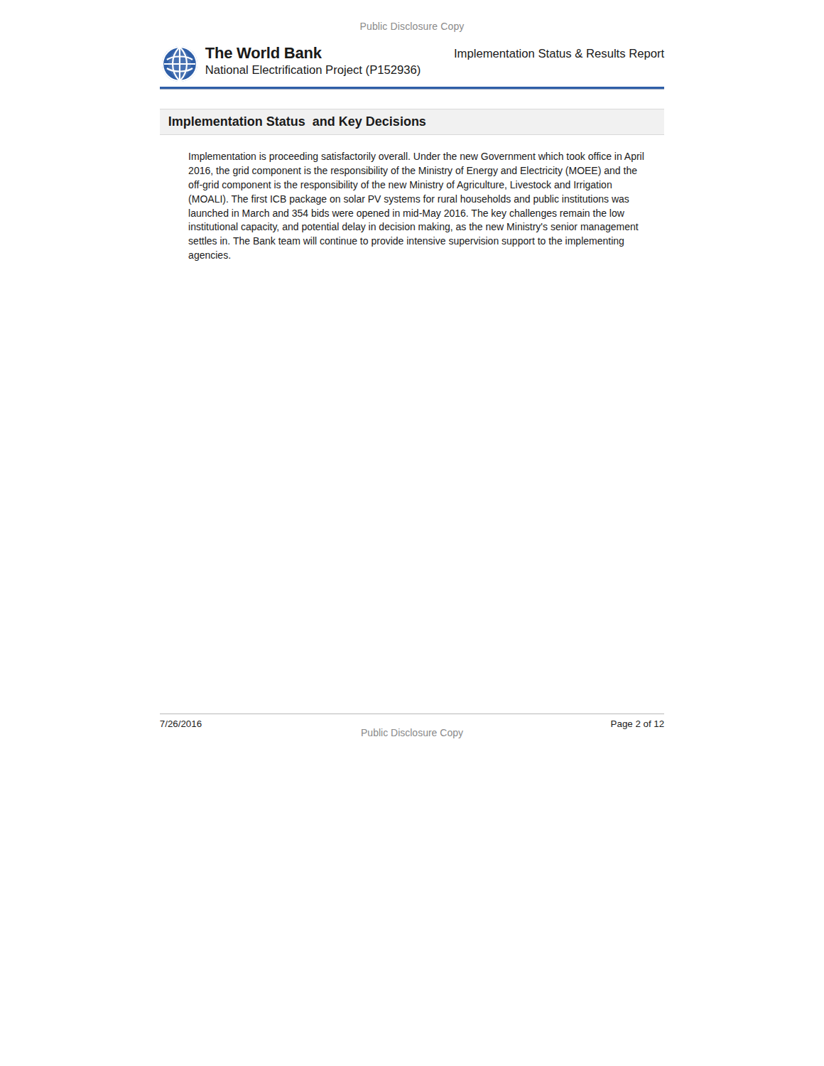Public Disclosure Copy
The World Bank
National Electrification Project (P152936)
Implementation Status & Results Report
Implementation Status and Key Decisions
Implementation is proceeding satisfactorily overall. Under the new Government which took office in April 2016, the grid component is the responsibility of the Ministry of Energy and Electricity (MOEE) and the off-grid component is the responsibility of the new Ministry of Agriculture, Livestock and Irrigation (MOALI). The first ICB package on solar PV systems for rural households and public institutions was launched in March and 354 bids were opened in mid-May 2016. The key challenges remain the low institutional capacity, and potential delay in decision making, as the new Ministry's senior management settles in. The Bank team will continue to provide intensive supervision support to the implementing agencies.
7/26/2016
Public Disclosure Copy
Page 2 of 12